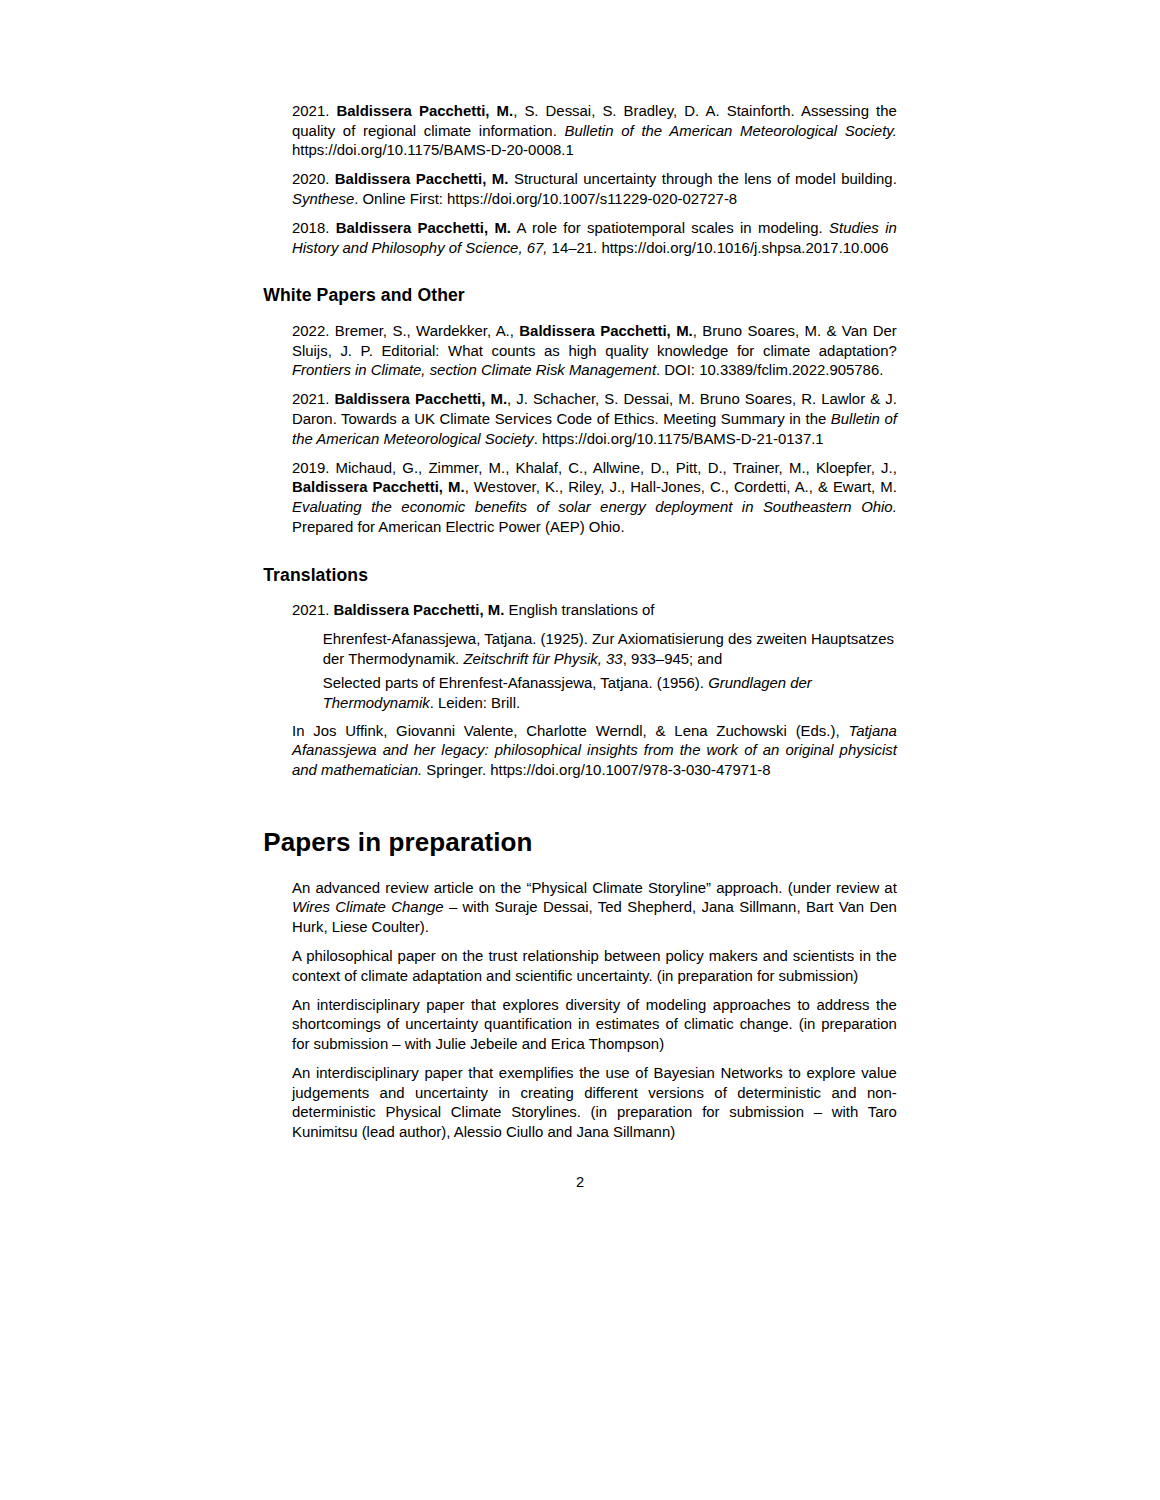2021. Baldissera Pacchetti, M., S. Dessai, S. Bradley, D. A. Stainforth. Assessing the quality of regional climate information. Bulletin of the American Meteorological Society. https://doi.org/10.1175/BAMS-D-20-0008.1
2020. Baldissera Pacchetti, M. Structural uncertainty through the lens of model building. Synthese. Online First: https://doi.org/10.1007/s11229-020-02727-8
2018. Baldissera Pacchetti, M. A role for spatiotemporal scales in modeling. Studies in History and Philosophy of Science, 67, 14–21. https://doi.org/10.1016/j.shpsa.2017.10.006
White Papers and Other
2022. Bremer, S., Wardekker, A., Baldissera Pacchetti, M., Bruno Soares, M. & Van Der Sluijs, J. P. Editorial: What counts as high quality knowledge for climate adaptation? Frontiers in Climate, section Climate Risk Management. DOI: 10.3389/fclim.2022.905786.
2021. Baldissera Pacchetti, M., J. Schacher, S. Dessai, M. Bruno Soares, R. Lawlor & J. Daron. Towards a UK Climate Services Code of Ethics. Meeting Summary in the Bulletin of the American Meteorological Society. https://doi.org/10.1175/BAMS-D-21-0137.1
2019. Michaud, G., Zimmer, M., Khalaf, C., Allwine, D., Pitt, D., Trainer, M., Kloepfer, J., Baldissera Pacchetti, M., Westover, K., Riley, J., Hall-Jones, C., Cordetti, A., & Ewart, M. Evaluating the economic benefits of solar energy deployment in Southeastern Ohio. Prepared for American Electric Power (AEP) Ohio.
Translations
2021. Baldissera Pacchetti, M. English translations of
Ehrenfest-Afanassjewa, Tatjana. (1925). Zur Axiomatisierung des zweiten Hauptsatzes der Thermodynamik. Zeitschrift für Physik, 33, 933–945; and
Selected parts of Ehrenfest-Afanassjewa, Tatjana. (1956). Grundlagen der Thermodynamik. Leiden: Brill.
In Jos Uffink, Giovanni Valente, Charlotte Werndl, & Lena Zuchowski (Eds.), Tatjana Afanassjewa and her legacy: philosophical insights from the work of an original physicist and mathematician. Springer. https://doi.org/10.1007/978-3-030-47971-8
Papers in preparation
An advanced review article on the “Physical Climate Storyline” approach. (under review at Wires Climate Change – with Suraje Dessai, Ted Shepherd, Jana Sillmann, Bart Van Den Hurk, Liese Coulter).
A philosophical paper on the trust relationship between policy makers and scientists in the context of climate adaptation and scientific uncertainty. (in preparation for submission)
An interdisciplinary paper that explores diversity of modeling approaches to address the shortcomings of uncertainty quantification in estimates of climatic change. (in preparation for submission – with Julie Jebeile and Erica Thompson)
An interdisciplinary paper that exemplifies the use of Bayesian Networks to explore value judgements and uncertainty in creating different versions of deterministic and non-deterministic Physical Climate Storylines. (in preparation for submission – with Taro Kunimitsu (lead author), Alessio Ciullo and Jana Sillmann)
2